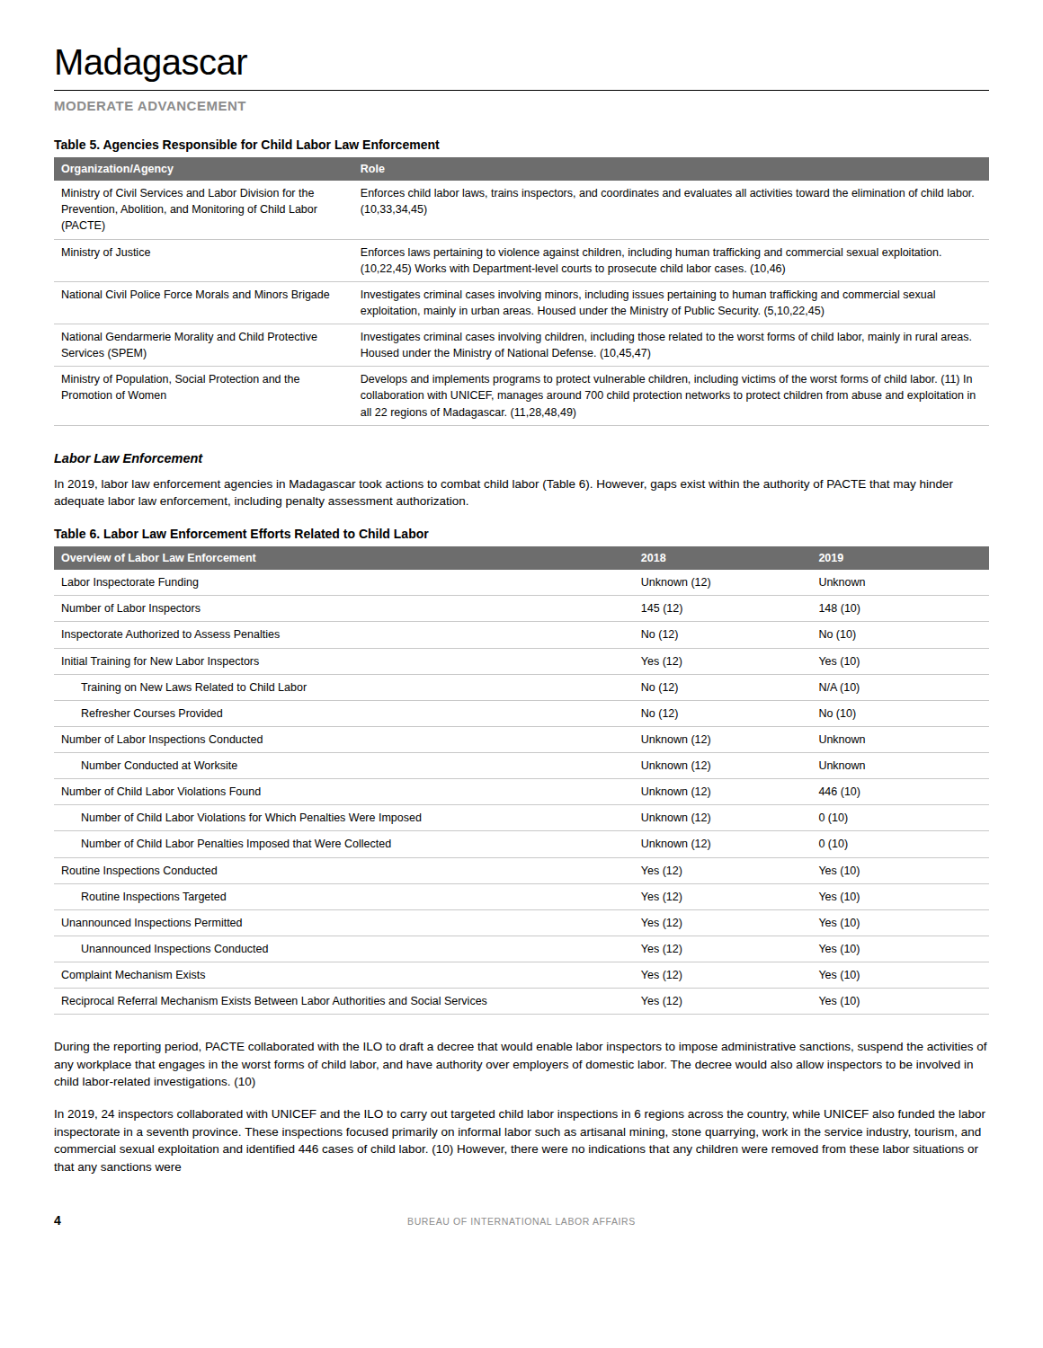Madagascar
MODERATE ADVANCEMENT
Table 5. Agencies Responsible for Child Labor Law Enforcement
| Organization/Agency | Role |
| --- | --- |
| Ministry of Civil Services and Labor Division for the Prevention, Abolition, and Monitoring of Child Labor (PACTE) | Enforces child labor laws, trains inspectors, and coordinates and evaluates all activities toward the elimination of child labor. (10,33,34,45) |
| Ministry of Justice | Enforces laws pertaining to violence against children, including human trafficking and commercial sexual exploitation. (10,22,45) Works with Department-level courts to prosecute child labor cases. (10,46) |
| National Civil Police Force Morals and Minors Brigade | Investigates criminal cases involving minors, including issues pertaining to human trafficking and commercial sexual exploitation, mainly in urban areas. Housed under the Ministry of Public Security. (5,10,22,45) |
| National Gendarmerie Morality and Child Protective Services (SPEM) | Investigates criminal cases involving children, including those related to the worst forms of child labor, mainly in rural areas. Housed under the Ministry of National Defense. (10,45,47) |
| Ministry of Population, Social Protection and the Promotion of Women | Develops and implements programs to protect vulnerable children, including victims of the worst forms of child labor. (11) In collaboration with UNICEF, manages around 700 child protection networks to protect children from abuse and exploitation in all 22 regions of Madagascar. (11,28,48,49) |
Labor Law Enforcement
In 2019, labor law enforcement agencies in Madagascar took actions to combat child labor (Table 6). However, gaps exist within the authority of PACTE that may hinder adequate labor law enforcement, including penalty assessment authorization.
Table 6. Labor Law Enforcement Efforts Related to Child Labor
| Overview of Labor Law Enforcement | 2018 | 2019 |
| --- | --- | --- |
| Labor Inspectorate Funding | Unknown (12) | Unknown |
| Number of Labor Inspectors | 145 (12) | 148 (10) |
| Inspectorate Authorized to Assess Penalties | No (12) | No (10) |
| Initial Training for New Labor Inspectors | Yes (12) | Yes (10) |
| Training on New Laws Related to Child Labor | No (12) | N/A (10) |
| Refresher Courses Provided | No (12) | No (10) |
| Number of Labor Inspections Conducted | Unknown (12) | Unknown |
| Number Conducted at Worksite | Unknown (12) | Unknown |
| Number of Child Labor Violations Found | Unknown (12) | 446 (10) |
| Number of Child Labor Violations for Which Penalties Were Imposed | Unknown (12) | 0 (10) |
| Number of Child Labor Penalties Imposed that Were Collected | Unknown (12) | 0 (10) |
| Routine Inspections Conducted | Yes (12) | Yes (10) |
| Routine Inspections Targeted | Yes (12) | Yes (10) |
| Unannounced Inspections Permitted | Yes (12) | Yes (10) |
| Unannounced Inspections Conducted | Yes (12) | Yes (10) |
| Complaint Mechanism Exists | Yes (12) | Yes (10) |
| Reciprocal Referral Mechanism Exists Between Labor Authorities and Social Services | Yes (12) | Yes (10) |
During the reporting period, PACTE collaborated with the ILO to draft a decree that would enable labor inspectors to impose administrative sanctions, suspend the activities of any workplace that engages in the worst forms of child labor, and have authority over employers of domestic labor. The decree would also allow inspectors to be involved in child labor-related investigations. (10)
In 2019, 24 inspectors collaborated with UNICEF and the ILO to carry out targeted child labor inspections in 6 regions across the country, while UNICEF also funded the labor inspectorate in a seventh province. These inspections focused primarily on informal labor such as artisanal mining, stone quarrying, work in the service industry, tourism, and commercial sexual exploitation and identified 446 cases of child labor. (10) However, there were no indications that any children were removed from these labor situations or that any sanctions were
4
BUREAU OF INTERNATIONAL LABOR AFFAIRS